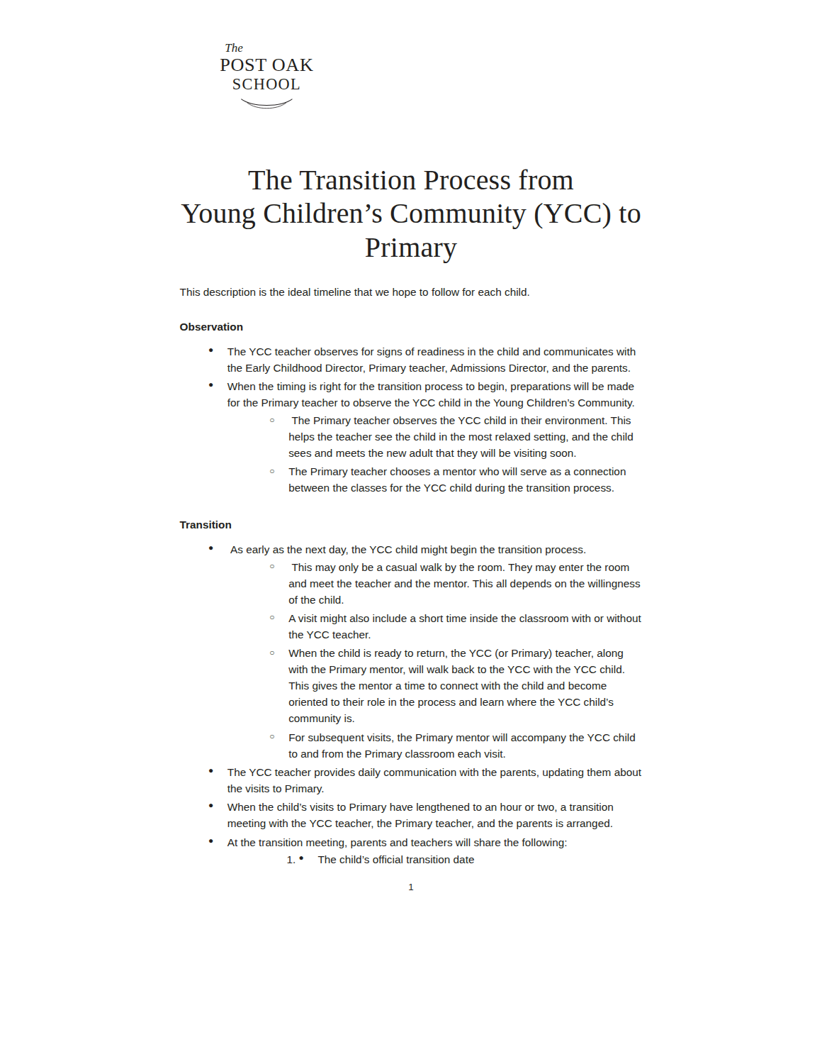The POST OAK SCHOOL
The Transition Process from
Young Children’s Community (YCC) to Primary
This description is the ideal timeline that we hope to follow for each child.
Observation
The YCC teacher observes for signs of readiness in the child and communicates with the Early Childhood Director, Primary teacher, Admissions Director, and the parents.
When the timing is right for the transition process to begin, preparations will be made for the Primary teacher to observe the YCC child in the Young Children’s Community.
The Primary teacher observes the YCC child in their environment. This helps the teacher see the child in the most relaxed setting, and the child sees and meets the new adult that they will be visiting soon.
The Primary teacher chooses a mentor who will serve as a connection between the classes for the YCC child during the transition process.
Transition
As early as the next day, the YCC child might begin the transition process.
This may only be a casual walk by the room. They may enter the room and meet the teacher and the mentor. This all depends on the willingness of the child.
A visit might also include a short time inside the classroom with or without the YCC teacher.
When the child is ready to return, the YCC (or Primary) teacher, along with the Primary mentor, will walk back to the YCC with the YCC child. This gives the mentor a time to connect with the child and become oriented to their role in the process and learn where the YCC child’s community is.
For subsequent visits, the Primary mentor will accompany the YCC child to and from the Primary classroom each visit.
The YCC teacher provides daily communication with the parents, updating them about the visits to Primary.
When the child’s visits to Primary have lengthened to an hour or two, a transition meeting with the YCC teacher, the Primary teacher, and the parents is arranged.
At the transition meeting, parents and teachers will share the following:
The child’s official transition date
1